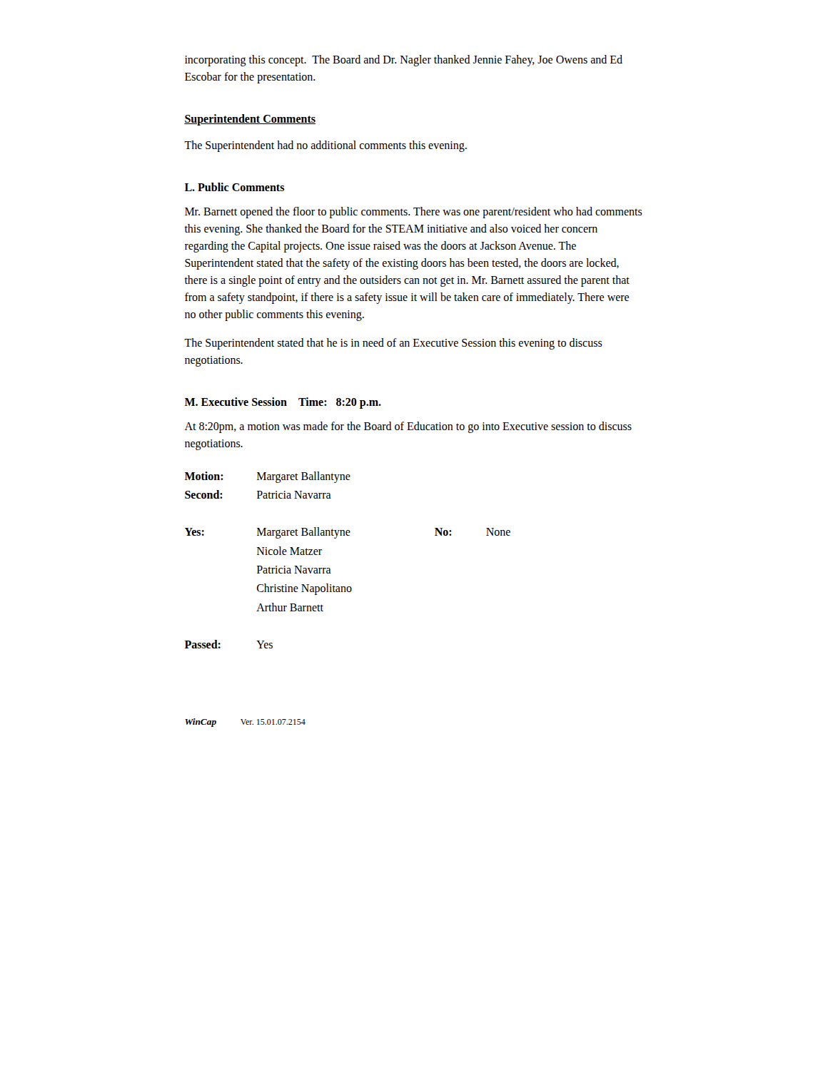incorporating this concept. The Board and Dr. Nagler thanked Jennie Fahey, Joe Owens and Ed Escobar for the presentation.
Superintendent Comments
The Superintendent had no additional comments this evening.
L. Public Comments
Mr. Barnett opened the floor to public comments. There was one parent/resident who had comments this evening. She thanked the Board for the STEAM initiative and also voiced her concern regarding the Capital projects. One issue raised was the doors at Jackson Avenue. The Superintendent stated that the safety of the existing doors has been tested, the doors are locked, there is a single point of entry and the outsiders can not get in. Mr. Barnett assured the parent that from a safety standpoint, if there is a safety issue it will be taken care of immediately. There were no other public comments this evening.
The Superintendent stated that he is in need of an Executive Session this evening to discuss negotiations.
M. Executive Session Time: 8:20 p.m.
At 8:20pm, a motion was made for the Board of Education to go into Executive session to discuss negotiations.
| Motion: | Margaret Ballantyne | | |
| Second: | Patricia Navarra | | |
| Yes: | Margaret Ballantyne | No: | None |
| | Nicole Matzer | | |
| | Patricia Navarra | | |
| | Christine Napolitano | | |
| | Arthur Barnett | | |
| Passed: | Yes |
WinCap Ver. 15.01.07.2154